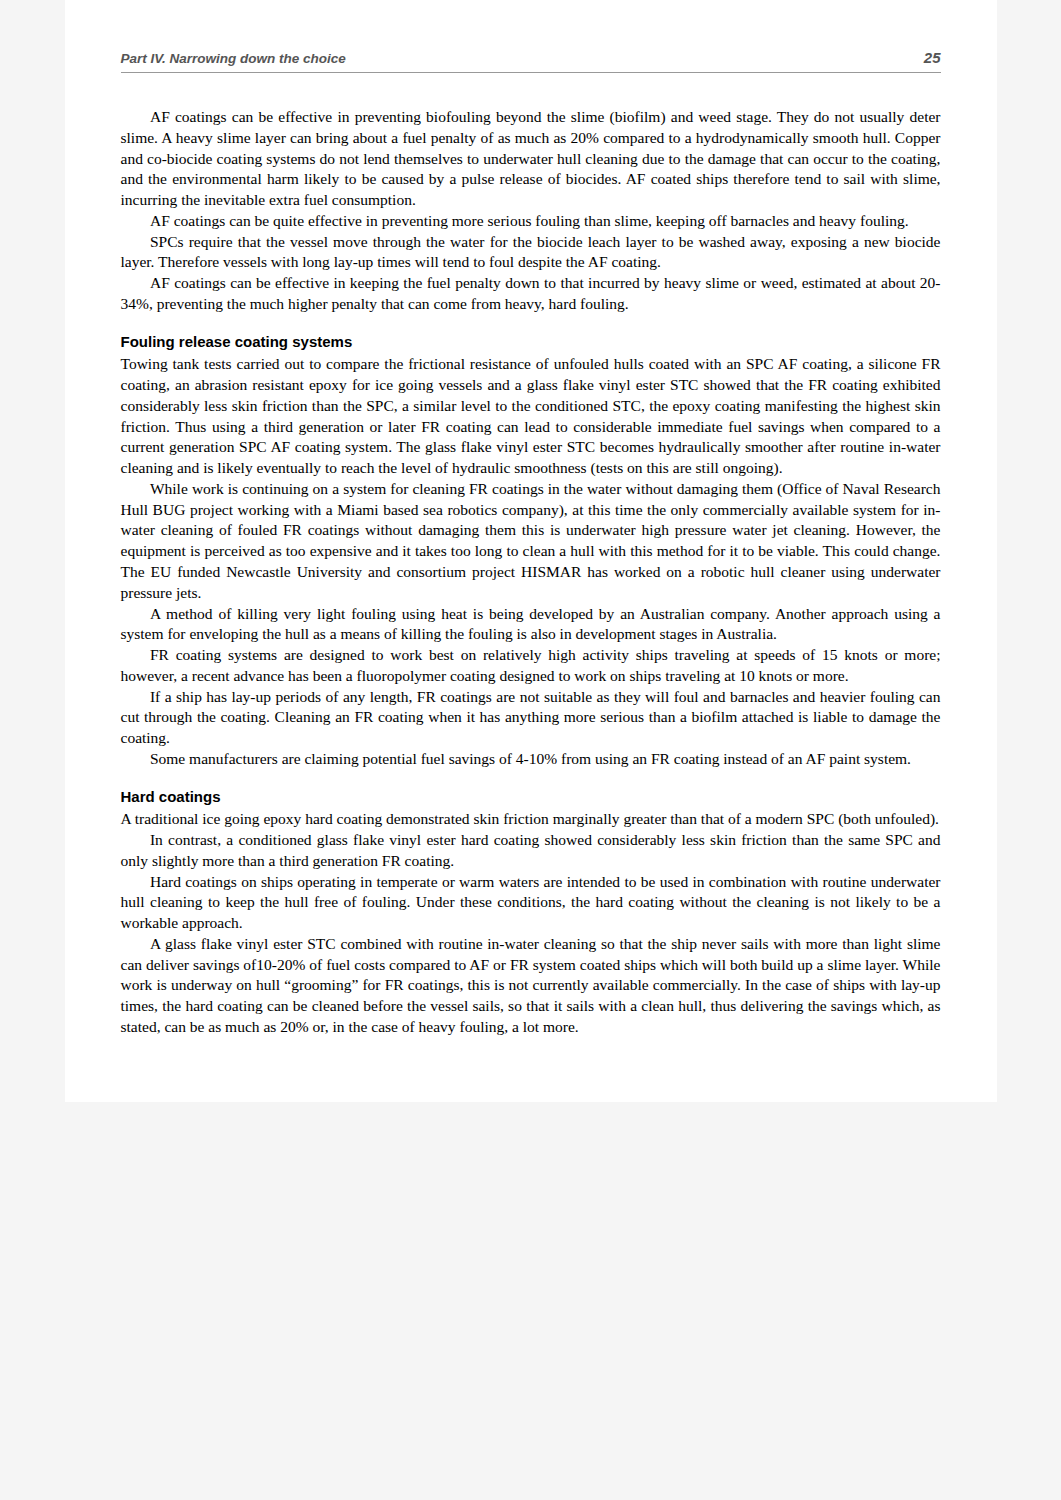Part IV. Narrowing down the choice 25
AF coatings can be effective in preventing biofouling beyond the slime (biofilm) and weed stage. They do not usually deter slime. A heavy slime layer can bring about a fuel penalty of as much as 20% compared to a hydrodynamically smooth hull. Copper and co-biocide coating systems do not lend themselves to underwater hull cleaning due to the damage that can occur to the coating, and the environmental harm likely to be caused by a pulse release of biocides. AF coated ships therefore tend to sail with slime, incurring the inevitable extra fuel consumption.
AF coatings can be quite effective in preventing more serious fouling than slime, keeping off barnacles and heavy fouling.
SPCs require that the vessel move through the water for the biocide leach layer to be washed away, exposing a new biocide layer. Therefore vessels with long lay-up times will tend to foul despite the AF coating.
AF coatings can be effective in keeping the fuel penalty down to that incurred by heavy slime or weed, estimated at about 20-34%, preventing the much higher penalty that can come from heavy, hard fouling.
Fouling release coating systems
Towing tank tests carried out to compare the frictional resistance of unfouled hulls coated with an SPC AF coating, a silicone FR coating, an abrasion resistant epoxy for ice going vessels and a glass flake vinyl ester STC showed that the FR coating exhibited considerably less skin friction than the SPC, a similar level to the conditioned STC, the epoxy coating manifesting the highest skin friction. Thus using a third generation or later FR coating can lead to considerable immediate fuel savings when compared to a current generation SPC AF coating system. The glass flake vinyl ester STC becomes hydraulically smoother after routine in-water cleaning and is likely eventually to reach the level of hydraulic smoothness (tests on this are still ongoing).
While work is continuing on a system for cleaning FR coatings in the water without damaging them (Office of Naval Research Hull BUG project working with a Miami based sea robotics company), at this time the only commercially available system for in-water cleaning of fouled FR coatings without damaging them this is underwater high pressure water jet cleaning. However, the equipment is perceived as too expensive and it takes too long to clean a hull with this method for it to be viable. This could change. The EU funded Newcastle University and consortium project HISMAR has worked on a robotic hull cleaner using underwater pressure jets.
A method of killing very light fouling using heat is being developed by an Australian company. Another approach using a system for enveloping the hull as a means of killing the fouling is also in development stages in Australia.
FR coating systems are designed to work best on relatively high activity ships traveling at speeds of 15 knots or more; however, a recent advance has been a fluoropolymer coating designed to work on ships traveling at 10 knots or more.
If a ship has lay-up periods of any length, FR coatings are not suitable as they will foul and barnacles and heavier fouling can cut through the coating. Cleaning an FR coating when it has anything more serious than a biofilm attached is liable to damage the coating.
Some manufacturers are claiming potential fuel savings of 4-10% from using an FR coating instead of an AF paint system.
Hard coatings
A traditional ice going epoxy hard coating demonstrated skin friction marginally greater than that of a modern SPC (both unfouled).
In contrast, a conditioned glass flake vinyl ester hard coating showed considerably less skin friction than the same SPC and only slightly more than a third generation FR coating.
Hard coatings on ships operating in temperate or warm waters are intended to be used in combination with routine underwater hull cleaning to keep the hull free of fouling. Under these conditions, the hard coating without the cleaning is not likely to be a workable approach.
A glass flake vinyl ester STC combined with routine in-water cleaning so that the ship never sails with more than light slime can deliver savings of10-20% of fuel costs compared to AF or FR system coated ships which will both build up a slime layer. While work is underway on hull “grooming” for FR coatings, this is not currently available commercially. In the case of ships with lay-up times, the hard coating can be cleaned before the vessel sails, so that it sails with a clean hull, thus delivering the savings which, as stated, can be as much as 20% or, in the case of heavy fouling, a lot more.